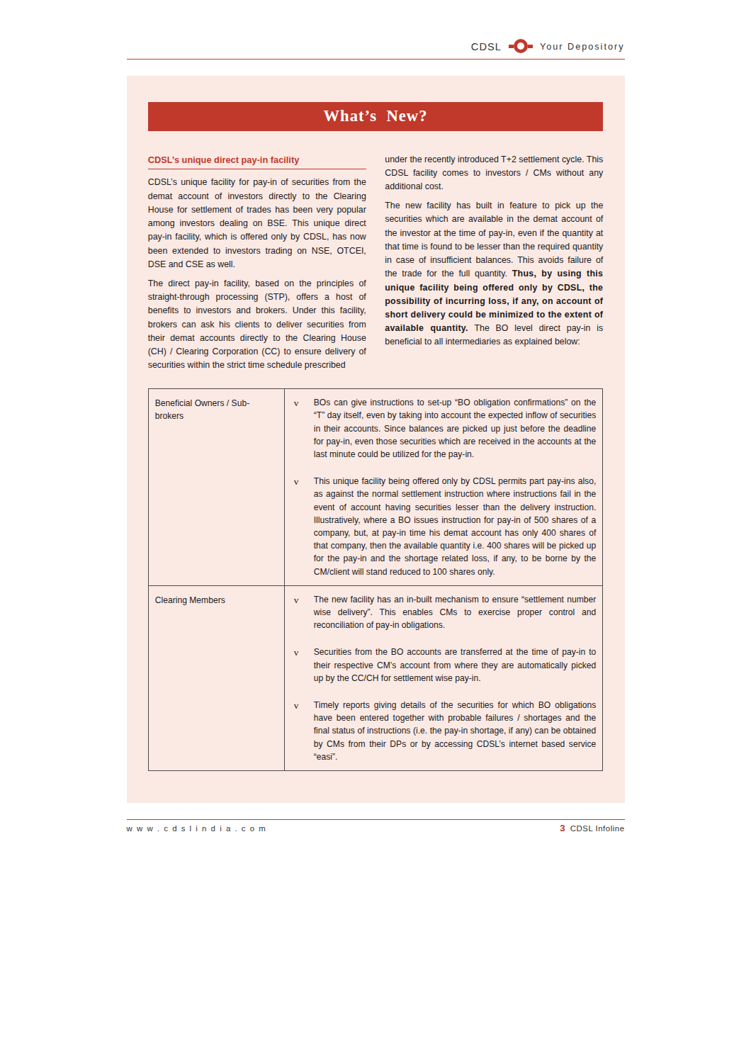CDSL Your Depository
What’s New?
CDSL’s unique direct pay-in facility
CDSL’s unique facility for pay-in of securities from the demat account of investors directly to the Clearing House for settlement of trades has been very popular among investors dealing on BSE. This unique direct pay-in facility, which is offered only by CDSL, has now been extended to investors trading on NSE, OTCEI, DSE and CSE as well.
The direct pay-in facility, based on the principles of straight-through processing (STP), offers a host of benefits to investors and brokers. Under this facility, brokers can ask his clients to deliver securities from their demat accounts directly to the Clearing House (CH) / Clearing Corporation (CC) to ensure delivery of securities within the strict time schedule prescribed
under the recently introduced T+2 settlement cycle. This CDSL facility comes to investors / CMs without any additional cost.
The new facility has built in feature to pick up the securities which are available in the demat account of the investor at the time of pay-in, even if the quantity at that time is found to be lesser than the required quantity in case of insufficient balances. This avoids failure of the trade for the full quantity. Thus, by using this unique facility being offered only by CDSL, the possibility of incurring loss, if any, on account of short delivery could be minimized to the extent of available quantity. The BO level direct pay-in is beneficial to all intermediaries as explained below:
| Beneficial Owners / Sub-brokers | v | BOs can give instructions to set-up “BO obligation confirmations” on the “T” day itself, even by taking into account the expected inflow of securities in their accounts. Since balances are picked up just before the deadline for pay-in, even those securities which are received in the accounts at the last minute could be utilized for the pay-in. |
| v | This unique facility being offered only by CDSL permits part pay-ins also, as against the normal settlement instruction where instructions fail in the event of account having securities lesser than the delivery instruction. Illustratively, where a BO issues instruction for pay-in of 500 shares of a company, but, at pay-in time his demat account has only 400 shares of that company, then the available quantity i.e. 400 shares will be picked up for the pay-in and the shortage related loss, if any, to be borne by the CM/client will stand reduced to 100 shares only. |
| Clearing Members | v | The new facility has an in-built mechanism to ensure “settlement number wise delivery”. This enables CMs to exercise proper control and reconciliation of pay-in obligations. |
| v | Securities from the BO accounts are transferred at the time of pay-in to their respective CM’s account from where they are automatically picked up by the CC/CH for settlement wise pay-in. |
| v | Timely reports giving details of the securities for which BO obligations have been entered together with probable failures / shortages and the final status of instructions (i.e. the pay-in shortage, if any) can be obtained by CMs from their DPs or by accessing CDSL’s internet based service “easi”. |
w w w . c d s l i n d i a . c o m 3 CDSL Infoline